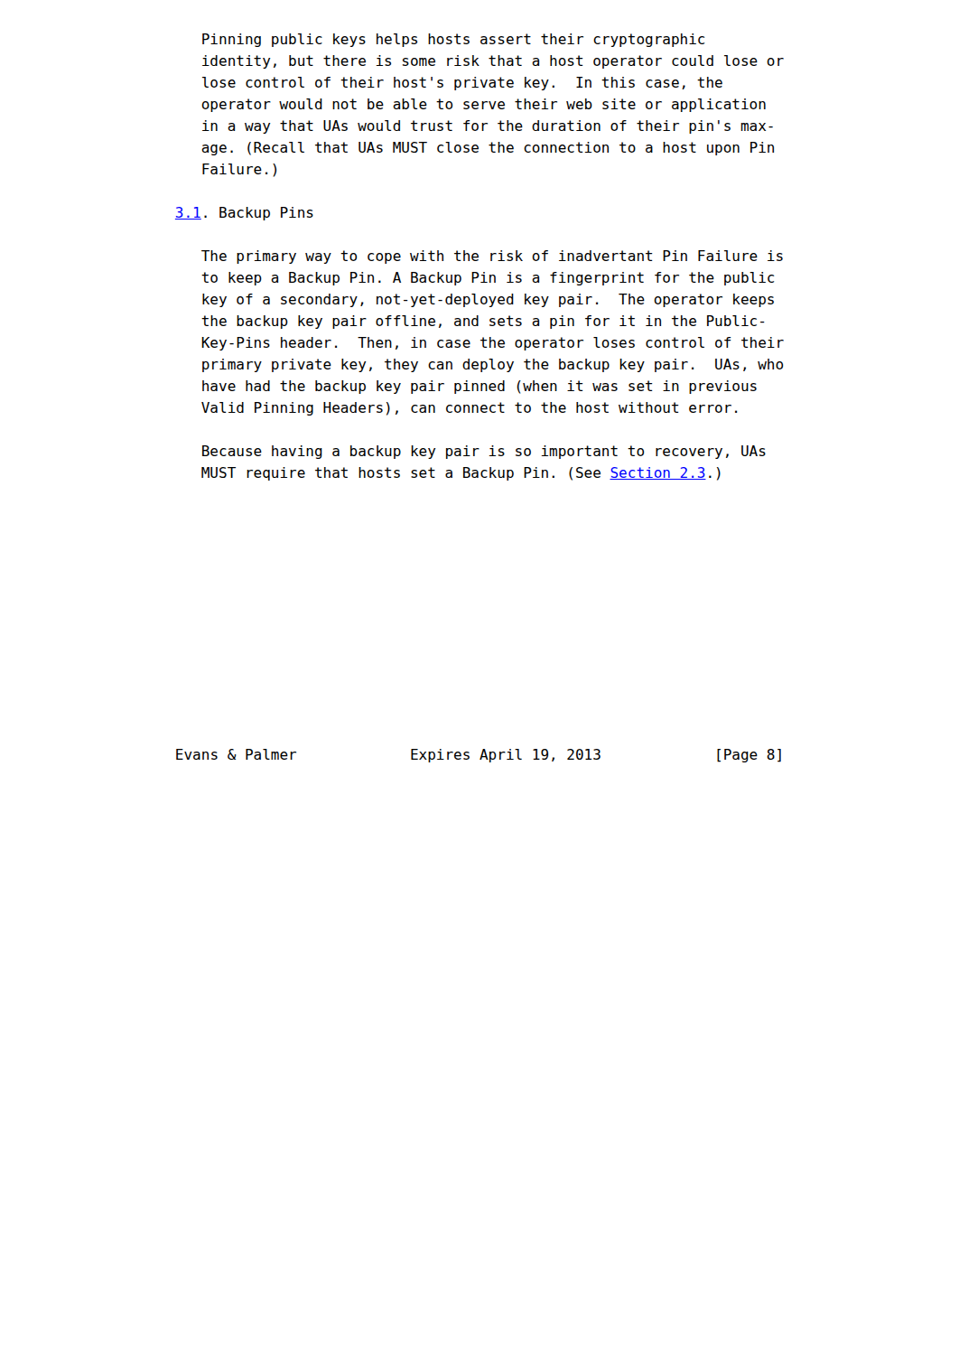Pinning public keys helps hosts assert their cryptographic identity, but there is some risk that a host operator could lose or lose control of their host's private key. In this case, the operator would not be able to serve their web site or application in a way that UAs would trust for the duration of their pin's max-age. (Recall that UAs MUST close the connection to a host upon Pin Failure.)
3.1. Backup Pins
The primary way to cope with the risk of inadvertant Pin Failure is to keep a Backup Pin. A Backup Pin is a fingerprint for the public key of a secondary, not-yet-deployed key pair. The operator keeps the backup key pair offline, and sets a pin for it in the Public-Key-Pins header. Then, in case the operator loses control of their primary private key, they can deploy the backup key pair. UAs, who have had the backup key pair pinned (when it was set in previous Valid Pinning Headers), can connect to the host without error.
Because having a backup key pair is so important to recovery, UAs MUST require that hosts set a Backup Pin. (See Section 2.3.)
Evans & Palmer Expires April 19, 2013 [Page 8]